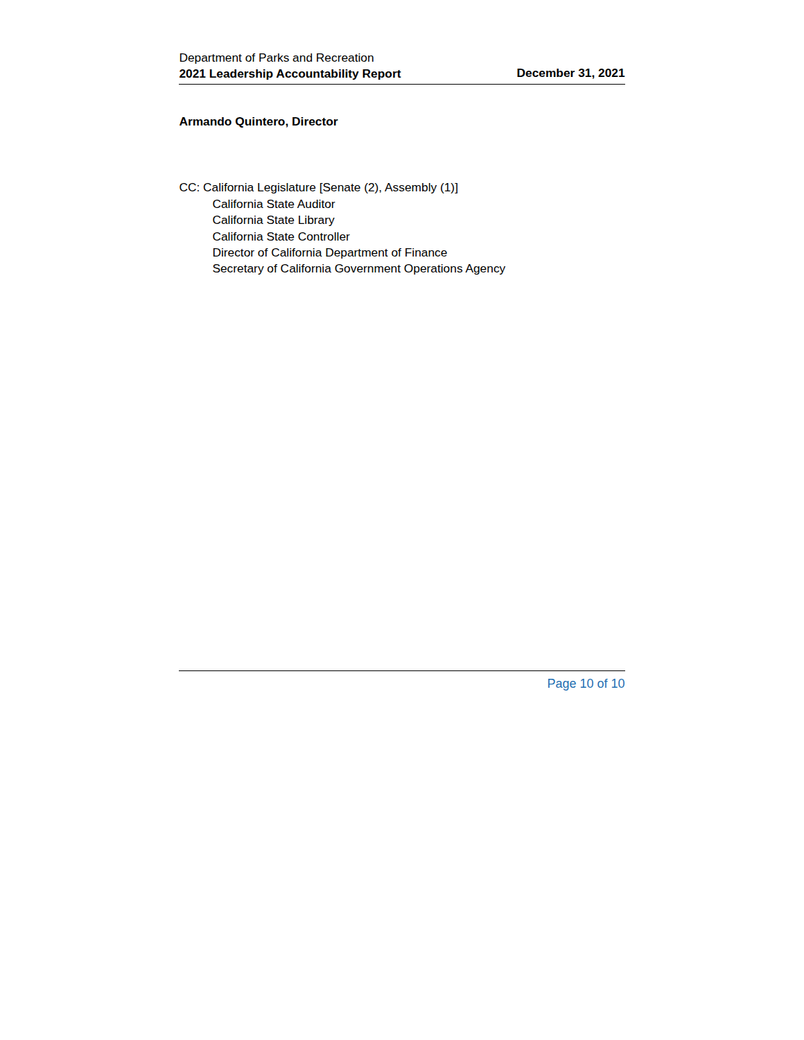Department of Parks and Recreation
2021 Leadership Accountability Report
December 31, 2021
Armando Quintero, Director
CC: California Legislature [Senate (2), Assembly (1)]
California State Auditor
California State Library
California State Controller
Director of California Department of Finance
Secretary of California Government Operations Agency
Page 10 of 10